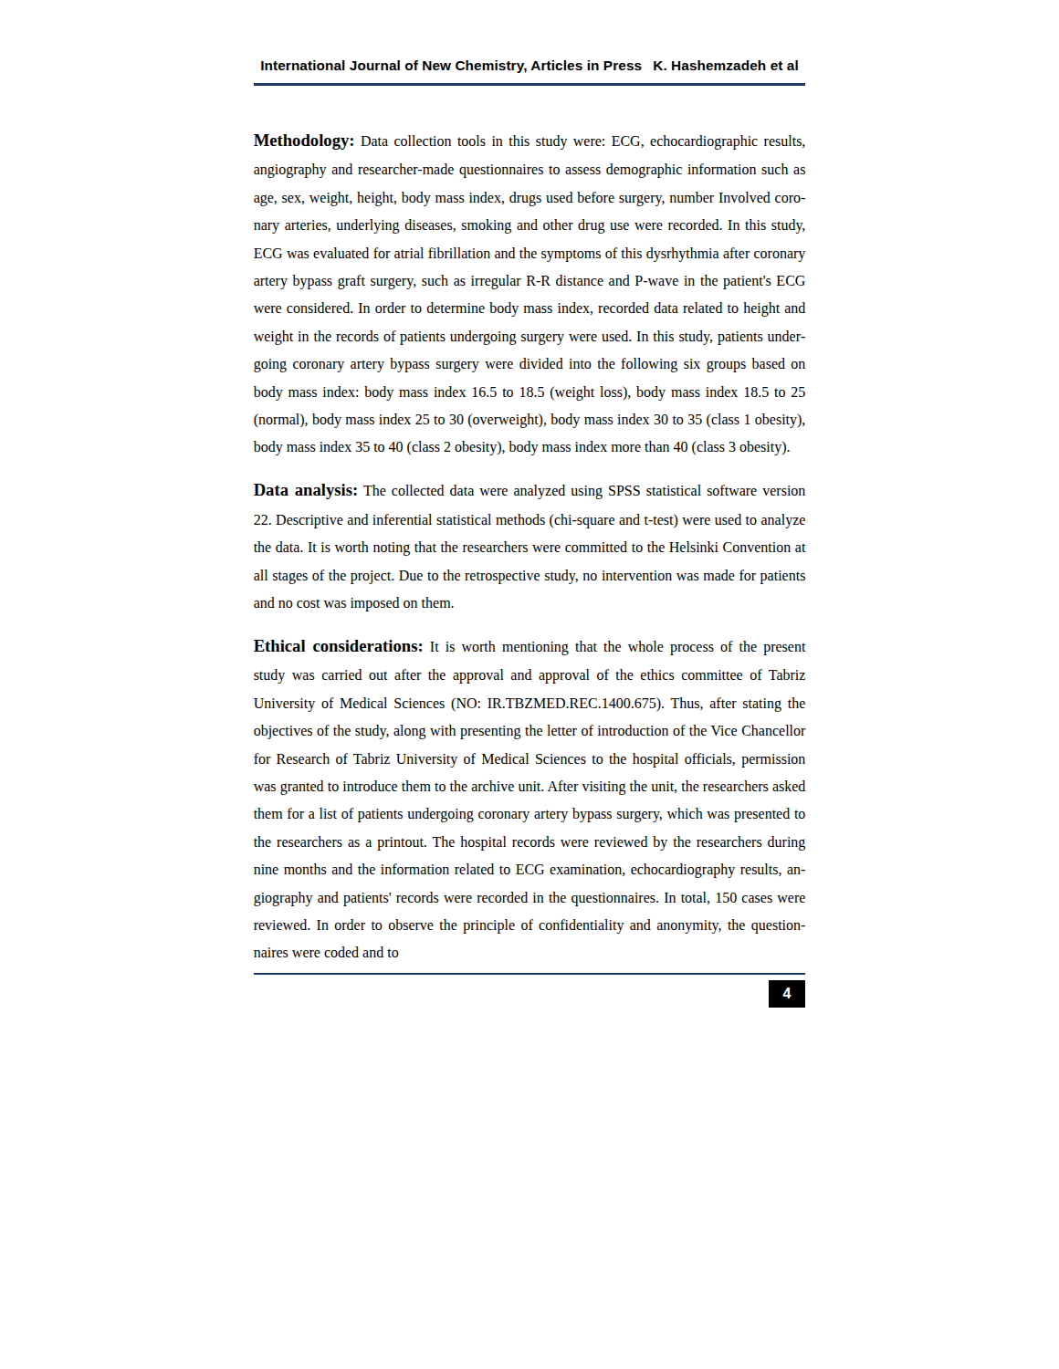International Journal of New Chemistry, Articles in Press K. Hashemzadeh et al
Methodology: Data collection tools in this study were: ECG, echocardiographic results, angiography and researcher-made questionnaires to assess demographic information such as age, sex, weight, height, body mass index, drugs used before surgery, number Involved coronary arteries, underlying diseases, smoking and other drug use were recorded. In this study, ECG was evaluated for atrial fibrillation and the symptoms of this dysrhythmia after coronary artery bypass graft surgery, such as irregular R-R distance and P-wave in the patient's ECG were considered. In order to determine body mass index, recorded data related to height and weight in the records of patients undergoing surgery were used. In this study, patients undergoing coronary artery bypass surgery were divided into the following six groups based on body mass index: body mass index 16.5 to 18.5 (weight loss), body mass index 18.5 to 25 (normal), body mass index 25 to 30 (overweight), body mass index 30 to 35 (class 1 obesity), body mass index 35 to 40 (class 2 obesity), body mass index more than 40 (class 3 obesity).
Data analysis: The collected data were analyzed using SPSS statistical software version 22. Descriptive and inferential statistical methods (chi-square and t-test) were used to analyze the data. It is worth noting that the researchers were committed to the Helsinki Convention at all stages of the project. Due to the retrospective study, no intervention was made for patients and no cost was imposed on them.
Ethical considerations: It is worth mentioning that the whole process of the present study was carried out after the approval and approval of the ethics committee of Tabriz University of Medical Sciences (NO: IR.TBZMED.REC.1400.675). Thus, after stating the objectives of the study, along with presenting the letter of introduction of the Vice Chancellor for Research of Tabriz University of Medical Sciences to the hospital officials, permission was granted to introduce them to the archive unit. After visiting the unit, the researchers asked them for a list of patients undergoing coronary artery bypass surgery, which was presented to the researchers as a printout. The hospital records were reviewed by the researchers during nine months and the information related to ECG examination, echocardiography results, angiography and patients' records were recorded in the questionnaires. In total, 150 cases were reviewed. In order to observe the principle of confidentiality and anonymity, the questionnaires were coded and to
4